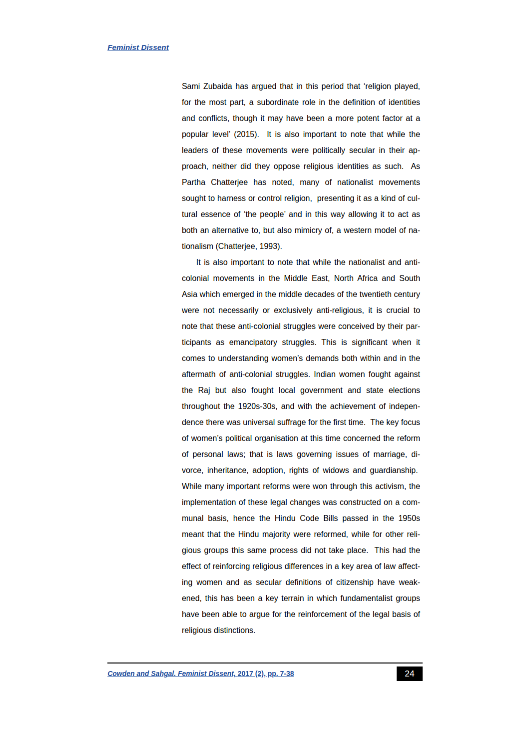Feminist Dissent
Sami Zubaida has argued that in this period that ‘religion played, for the most part, a subordinate role in the definition of identities and conflicts, though it may have been a more potent factor at a popular level’ (2015). It is also important to note that while the leaders of these movements were politically secular in their approach, neither did they oppose religious identities as such. As Partha Chatterjee has noted, many of nationalist movements sought to harness or control religion, presenting it as a kind of cultural essence of ‘the people’ and in this way allowing it to act as both an alternative to, but also mimicry of, a western model of nationalism (Chatterjee, 1993).
It is also important to note that while the nationalist and anticolonial movements in the Middle East, North Africa and South Asia which emerged in the middle decades of the twentieth century were not necessarily or exclusively anti-religious, it is crucial to note that these anti-colonial struggles were conceived by their participants as emancipatory struggles. This is significant when it comes to understanding women’s demands both within and in the aftermath of anti-colonial struggles. Indian women fought against the Raj but also fought local government and state elections throughout the 1920s-30s, and with the achievement of independence there was universal suffrage for the first time. The key focus of women’s political organisation at this time concerned the reform of personal laws; that is laws governing issues of marriage, divorce, inheritance, adoption, rights of widows and guardianship. While many important reforms were won through this activism, the implementation of these legal changes was constructed on a communal basis, hence the Hindu Code Bills passed in the 1950s meant that the Hindu majority were reformed, while for other religious groups this same process did not take place. This had the effect of reinforcing religious differences in a key area of law affecting women and as secular definitions of citizenship have weakened, this has been a key terrain in which fundamentalist groups have been able to argue for the reinforcement of the legal basis of religious distinctions.
Cowden and Sahgal. Feminist Dissent, 2017 (2), pp. 7-38
24